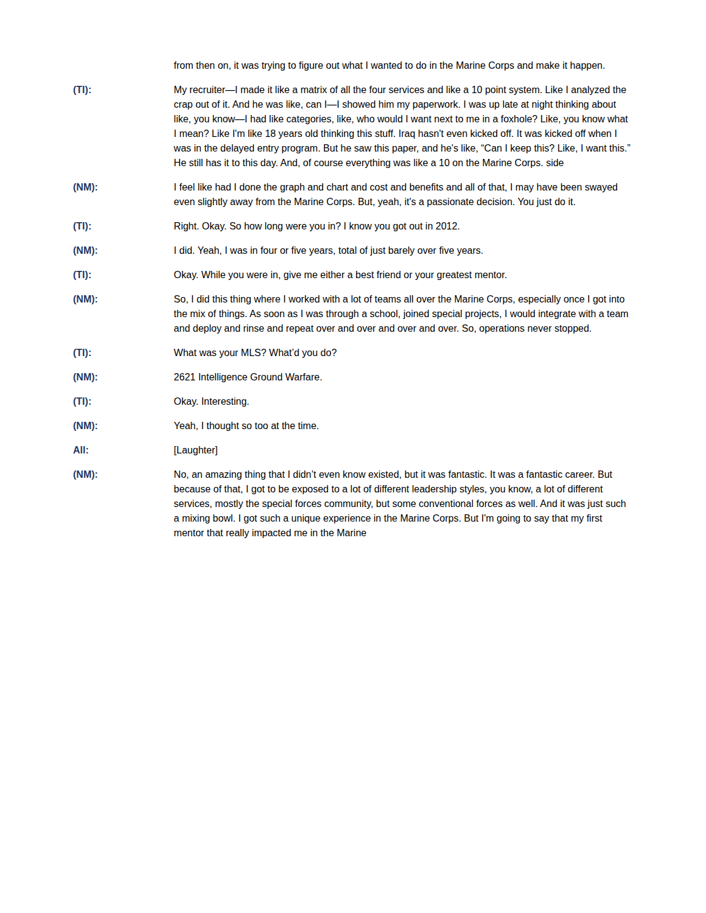| | from then on, it was trying to figure out what I wanted to do in the Marine Corps and make it happen. |
| (TI): | My recruiter—I made it like a matrix of all the four services and like a 10 point system. Like I analyzed the crap out of it. And he was like, can I—I showed him my paperwork. I was up late at night thinking about like, you know—I had like categories, like, who would I want next to me in a foxhole? Like, you know what I mean? Like I'm like 18 years old thinking this stuff. Iraq hasn't even kicked off. It was kicked off when I was in the delayed entry program. But he saw this paper, and he's like, “Can I keep this? Like, I want this.” He still has it to this day. And, of course everything was like a 10 on the Marine Corps. side |
| (NM): | I feel like had I done the graph and chart and cost and benefits and all of that, I may have been swayed even slightly away from the Marine Corps. But, yeah, it's a passionate decision. You just do it. |
| (TI): | Right. Okay. So how long were you in? I know you got out in 2012. |
| (NM): | I did. Yeah, I was in four or five years, total of just barely over five years. |
| (TI): | Okay. While you were in, give me either a best friend or your greatest mentor. |
| (NM): | So, I did this thing where I worked with a lot of teams all over the Marine Corps, especially once I got into the mix of things. As soon as I was through a school, joined special projects, I would integrate with a team and deploy and rinse and repeat over and over and over and over. So, operations never stopped. |
| (TI): | What was your MLS? What’d you do? |
| (NM): | 2621 Intelligence Ground Warfare. |
| (TI): | Okay. Interesting. |
| (NM): | Yeah, I thought so too at the time. |
| All: | [Laughter] |
| (NM): | No, an amazing thing that I didn’t even know existed, but it was fantastic. It was a fantastic career. But because of that, I got to be exposed to a lot of different leadership styles, you know, a lot of different services, mostly the special forces community, but some conventional forces as well. And it was just such a mixing bowl. I got such a unique experience in the Marine Corps. But I'm going to say that my first mentor that really impacted me in the Marine |